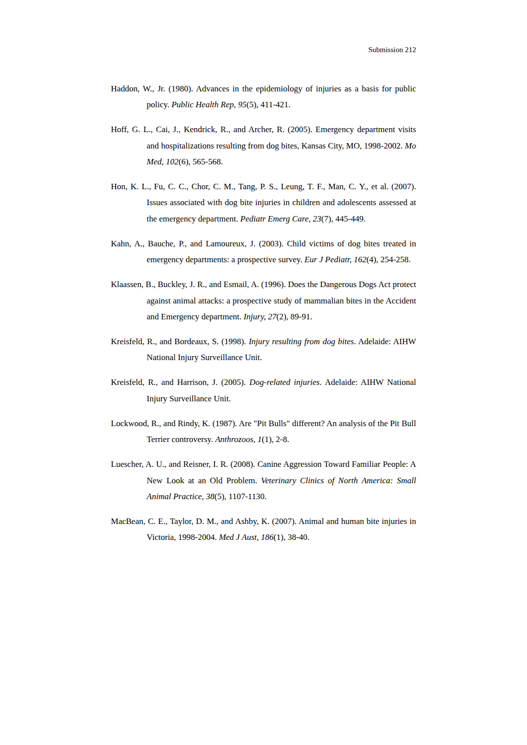Submission 212
Haddon, W., Jr. (1980). Advances in the epidemiology of injuries as a basis for public policy. Public Health Rep, 95(5), 411-421.
Hoff, G. L., Cai, J., Kendrick, R., and Archer, R. (2005). Emergency department visits and hospitalizations resulting from dog bites, Kansas City, MO, 1998-2002. Mo Med, 102(6), 565-568.
Hon, K. L., Fu, C. C., Chor, C. M., Tang, P. S., Leung, T. F., Man, C. Y., et al. (2007). Issues associated with dog bite injuries in children and adolescents assessed at the emergency department. Pediatr Emerg Care, 23(7), 445-449.
Kahn, A., Bauche, P., and Lamoureux, J. (2003). Child victims of dog bites treated in emergency departments: a prospective survey. Eur J Pediatr, 162(4), 254-258.
Klaassen, B., Buckley, J. R., and Esmail, A. (1996). Does the Dangerous Dogs Act protect against animal attacks: a prospective study of mammalian bites in the Accident and Emergency department. Injury, 27(2), 89-91.
Kreisfeld, R., and Bordeaux, S. (1998). Injury resulting from dog bites. Adelaide: AIHW National Injury Surveillance Unit.
Kreisfeld, R., and Harrison, J. (2005). Dog-related injuries. Adelaide: AIHW National Injury Surveillance Unit.
Lockwood, R., and Rindy, K. (1987). Are "Pit Bulls" different? An analysis of the Pit Bull Terrier controversy. Anthrozoos, 1(1), 2-8.
Luescher, A. U., and Reisner, I. R. (2008). Canine Aggression Toward Familiar People: A New Look at an Old Problem. Veterinary Clinics of North America: Small Animal Practice, 38(5), 1107-1130.
MacBean, C. E., Taylor, D. M., and Ashby, K. (2007). Animal and human bite injuries in Victoria, 1998-2004. Med J Aust, 186(1), 38-40.